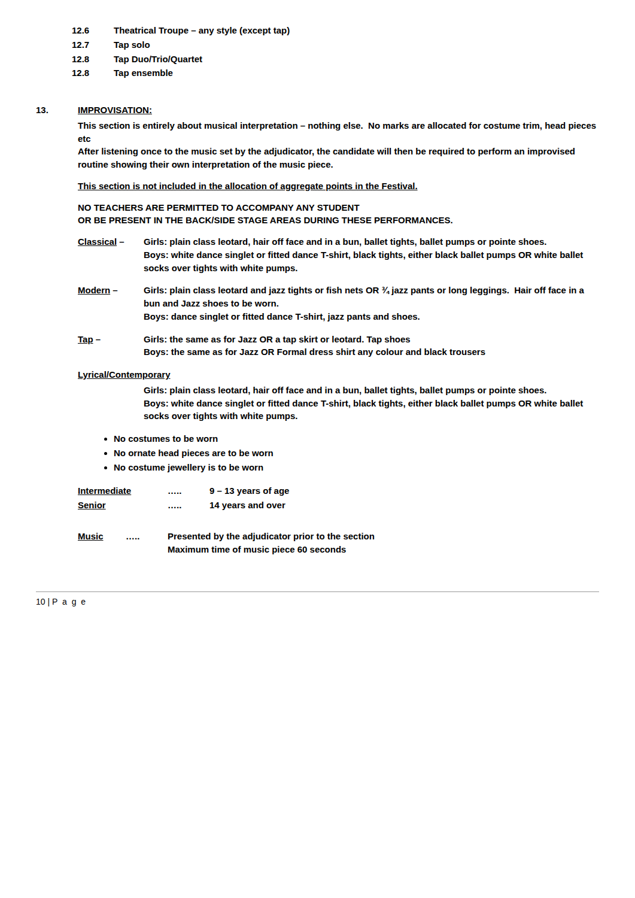12.6
Theatrical Troupe – any style (except tap)
12.7
Tap solo
12.8
Tap Duo/Trio/Quartet
12.8
Tap ensemble
13.
IMPROVISATION:
This section is entirely about musical interpretation – nothing else. No marks are allocated for costume trim, head pieces etc
After listening once to the music set by the adjudicator, the candidate will then be required to perform an improvised routine showing their own interpretation of the music piece.
This section is not included in the allocation of aggregate points in the Festival.
NO TEACHERS ARE PERMITTED TO ACCOMPANY ANY STUDENT
OR BE PRESENT IN THE BACK/SIDE STAGE AREAS DURING THESE PERFORMANCES.
Classical –
Girls: plain class leotard, hair off face and in a bun, ballet tights, ballet pumps or pointe shoes.
Boys: white dance singlet or fitted dance T-shirt, black tights, either black ballet pumps OR white ballet socks over tights with white pumps.
Modern –
Girls: plain class leotard and jazz tights or fish nets OR ¾ jazz pants or long leggings. Hair off face in a bun and Jazz shoes to be worn.
Boys: dance singlet or fitted dance T-shirt, jazz pants and shoes.
Tap –
Girls: the same as for Jazz OR a tap skirt or leotard. Tap shoes
Boys: the same as for Jazz OR Formal dress shirt any colour and black trousers
Lyrical/Contemporary
Girls: plain class leotard, hair off face and in a bun, ballet tights, ballet pumps or pointe shoes.
Boys: white dance singlet or fitted dance T-shirt, black tights, either black ballet pumps OR white ballet socks over tights with white pumps.
No costumes to be worn
No ornate head pieces are to be worn
No costume jewellery is to be worn
Intermediate
…..
9 – 13 years of age
Senior
…..
14 years and over
Music
…..
Presented by the adjudicator prior to the section
Maximum time of music piece 60 seconds
10 | P a g e